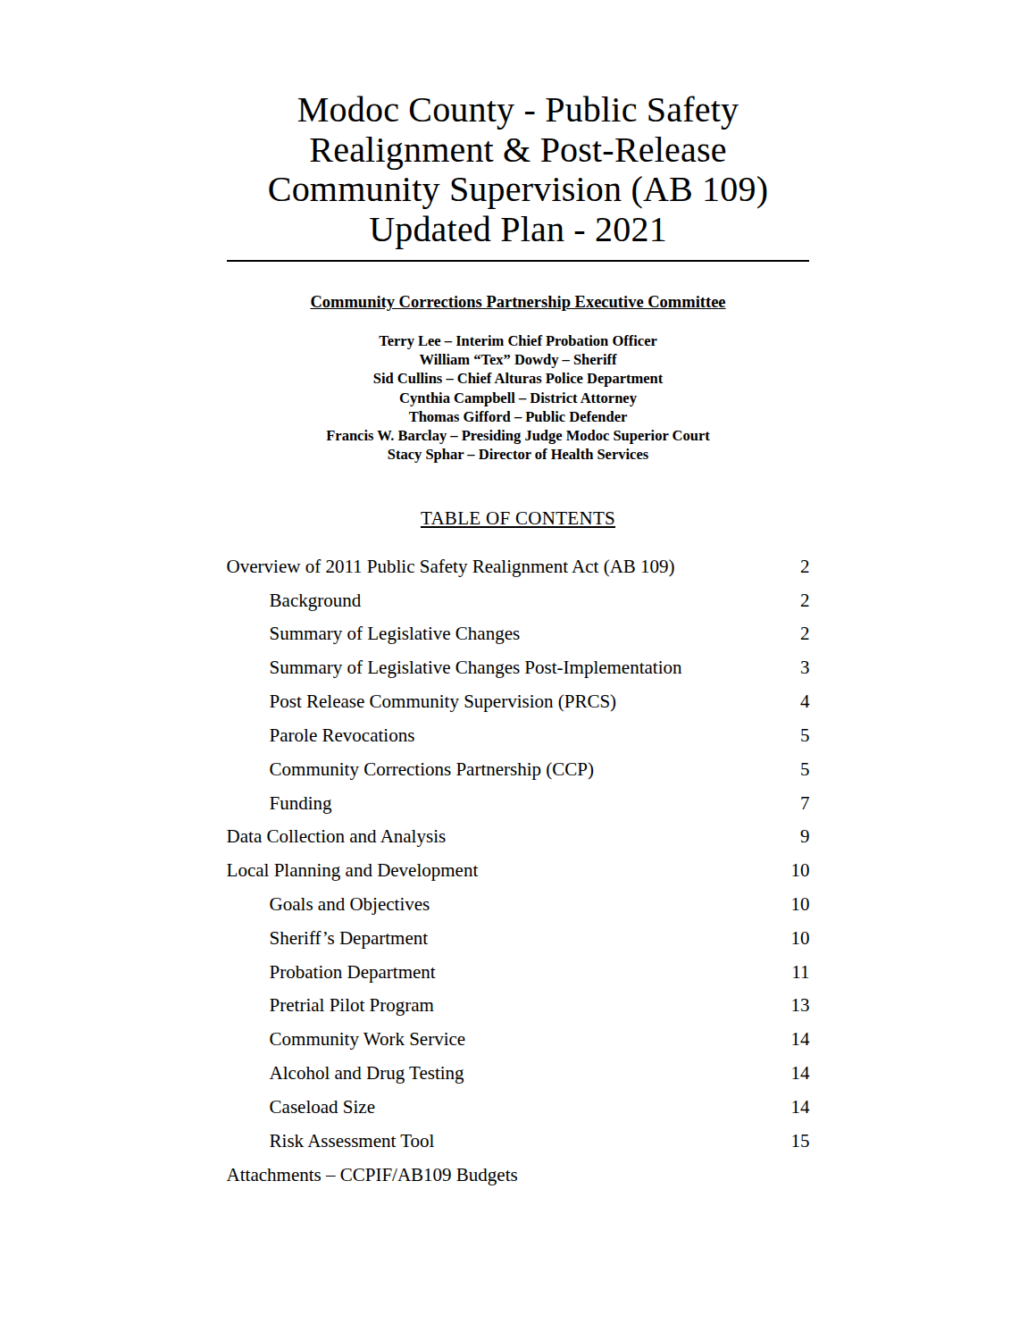Modoc County - Public Safety Realignment & Post-Release Community Supervision (AB 109) Updated Plan - 2021
Community Corrections Partnership Executive Committee
Terry Lee – Interim Chief Probation Officer
William “Tex” Dowdy – Sheriff
Sid Cullins – Chief Alturas Police Department
Cynthia Campbell – District Attorney
Thomas Gifford – Public Defender
Francis W. Barclay – Presiding Judge Modoc Superior Court
Stacy Sphar – Director of Health Services
TABLE OF CONTENTS
| Overview of 2011 Public Safety Realignment Act (AB 109) | 2 |
| Background | 2 |
| Summary of Legislative Changes | 2 |
| Summary of Legislative Changes Post-Implementation | 3 |
| Post Release Community Supervision (PRCS) | 4 |
| Parole Revocations | 5 |
| Community Corrections Partnership (CCP) | 5 |
| Funding | 7 |
| Data Collection and Analysis | 9 |
| Local Planning and Development | 10 |
| Goals and Objectives | 10 |
| Sheriff’s Department | 10 |
| Probation Department | 11 |
| Pretrial Pilot Program | 13 |
| Community Work Service | 14 |
| Alcohol and Drug Testing | 14 |
| Caseload Size | 14 |
| Risk Assessment Tool | 15 |
| Attachments – CCPIF/AB109 Budgets | |